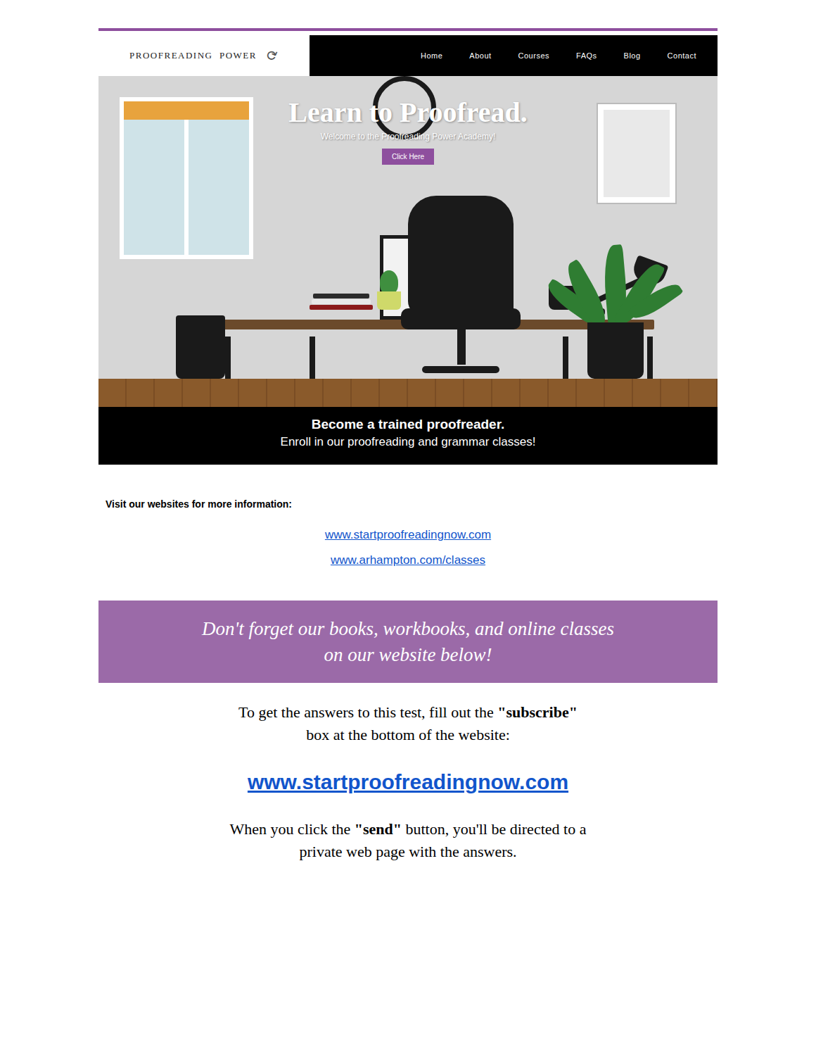PROOFREADING POWER ⟳
Home About Courses FAQs Blog Contact
Learn to Proofread.
Welcome to the Proofreading Power Academy!
Click Here
Become a trained proofreader.
Enroll in our proofreading and grammar classes!
Visit our websites for more information:
www.startproofreadingnow.com
www.arhampton.com/classes
Don't forget our books, workbooks, and online classes
on our website below!
To get the answers to this test, fill out the "subscribe"
box at the bottom of the website:
www.startproofreadingnow.com
When you click the "send" button, you'll be directed to a
private web page with the answers.